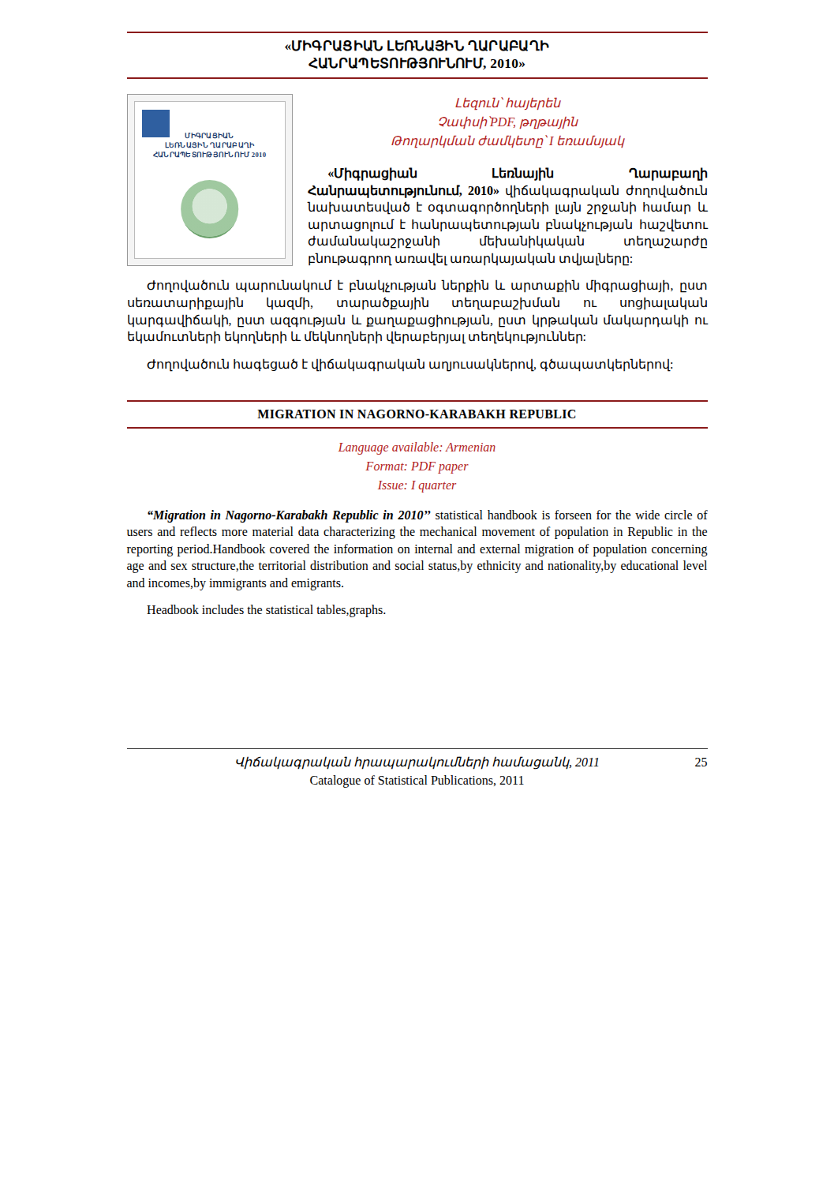«ՄԻԳՐԱՑԻԱՆ ԼԵՌՆԱՅԻՆ ՂԱՐԱԲԱՂԻ
ՀԱՆՐԱՊԵՏՈՒԹՅՈՒՆՈՒՄ, 2010»
ՄԻԳՐԱՑԻԱՆ
ԼԵՌՆԱՅԻՆ ՂԱՐԱԲԱՂԻ
ՀԱՆՐԱՊԵՏՈՒԹՅՈՒՆՈՒՄ 2010
Լեզուն՝ հայերեն
Չափսի՝PDF, թղթային
Թողարկման ժամկետը՝ I եռամսյակ
«Միգրացիան Լեռնային Ղարաբաղի Հանրապետությունում, 2010» վիճակագրական ժողովածուն նախատեսված է օգտագործողների լայն շրջանի համար և արտացոլում է հանրապետության բնակչության հաշվետու ժամանակաշրջանի մեխանիկական տեղաշարժը բնութագրող առավել առարկայական տվյալները:
Ժողովածուն պարունակում է բնակչության ներքին և արտաքին միգրացիայի, ըստ սեռատարիքային կազմի, տարածքային տեղաբաշխման ու սոցիալական կարգավիճակի, ըստ ազգության և քաղաքացիության, ըստ կրթական մակարդակի ու եկամուտների եկողների և մեկնողների վերաբերյալ տեղեկություններ:
Ժողովածուն հագեցած է վիճակագրական աղյուսակներով, գծապատկերներով:
MIGRATION IN NAGORNO-KARABAKH REPUBLIC
Language available: Armenian
Format: PDF paper
Issue: I quarter
“Migration in Nagorno-Karabakh Republic in 2010’’ statistical handbook is forseen for the wide circle of users and reflects more material data characterizing the mechanical movement of population in Republic in the reporting period.Handbook covered the information on internal and external migration of population concerning age and sex structure,the territorial distribution and social status,by ethnicity and nationality,by educational level and incomes,by immigrants and emigrants.
Headbook includes the statistical tables,graphs.
Վիճակագրական հրապարակումների համացանկ, 2011
Catalogue of Statistical Publications, 2011
25